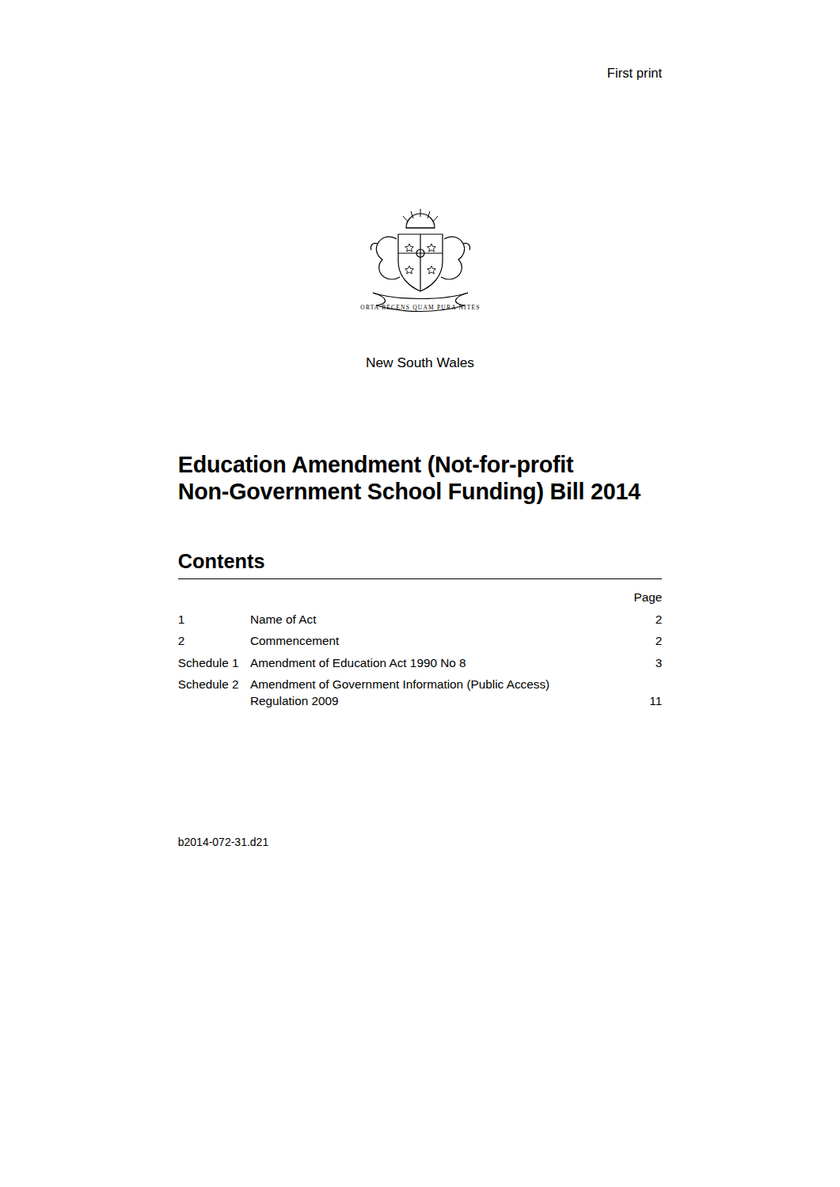First print
ORTA RECENS QUAM PURA NITES
New South Wales
Education Amendment (Not-for-profit
Non-Government School Funding) Bill 2014
Contents
| | | Page |
| 1 | Name of Act | 2 |
| 2 | Commencement | 2 |
| Schedule 1 | Amendment of Education Act 1990 No 8 | 3 |
| Schedule 2 | Amendment of Government Information (Public Access) Regulation 2009 | 11 |
b2014-072-31.d21